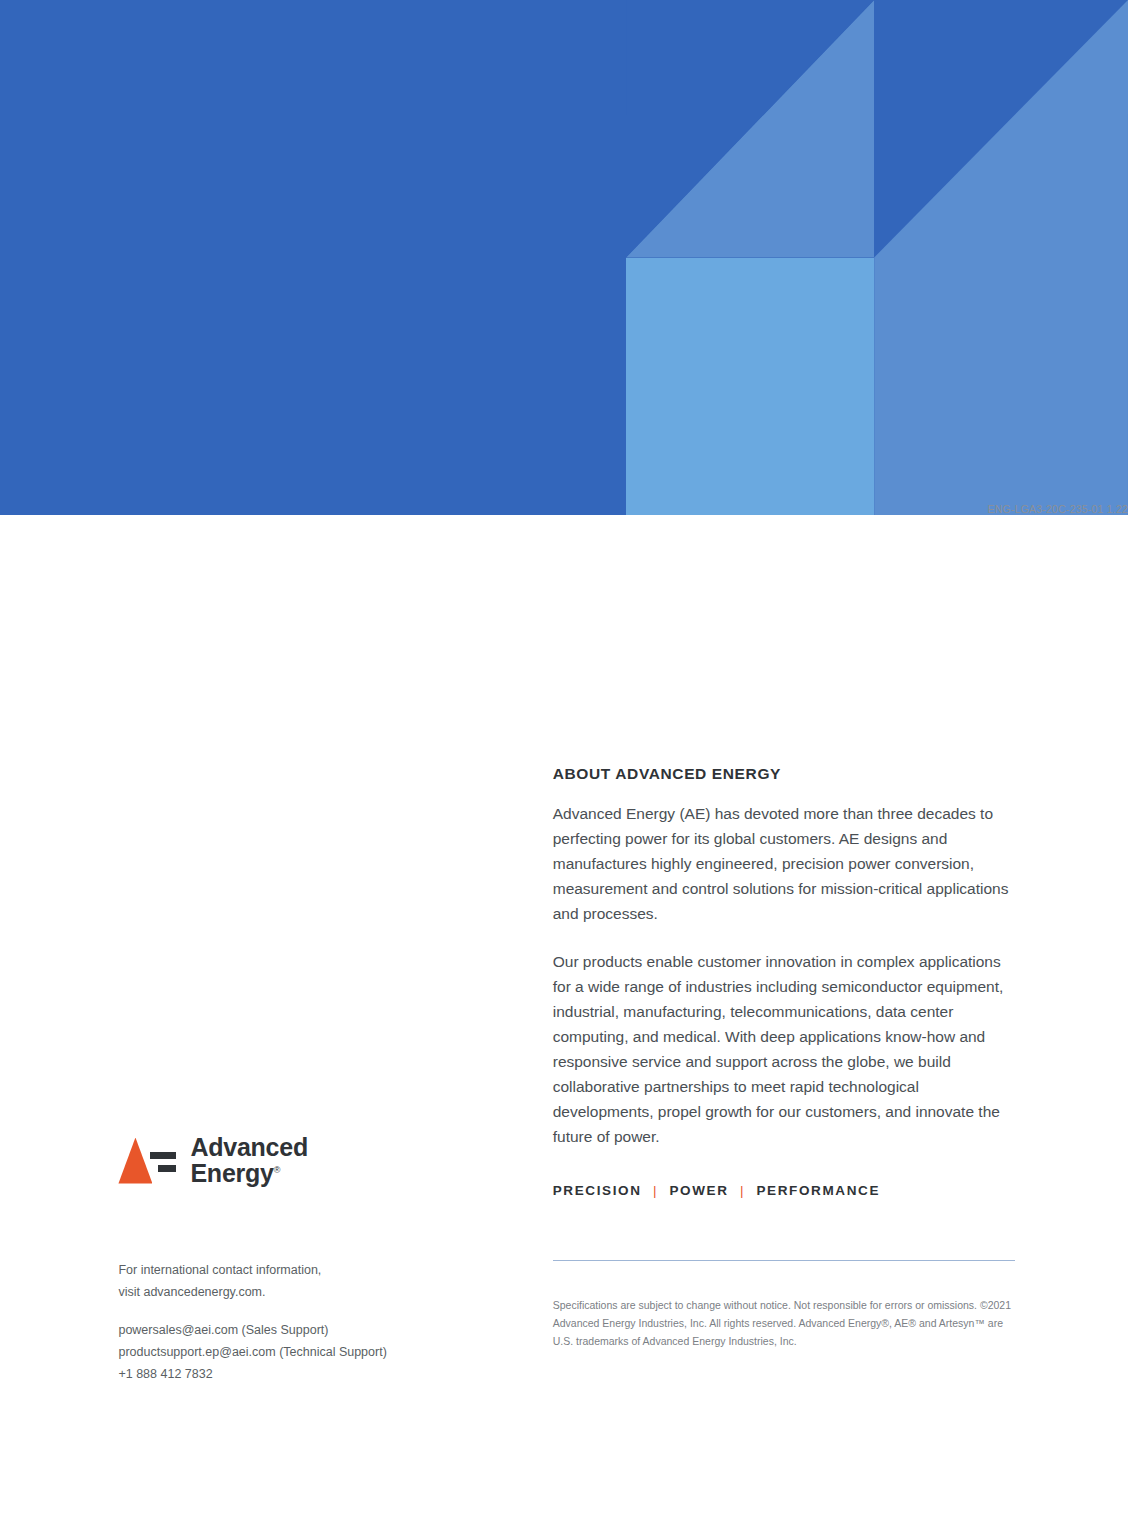ABOUT ADVANCED ENERGY
Advanced Energy (AE) has devoted more than three decades to perfecting power for its global customers. AE designs and manufactures highly engineered, precision power conversion, measurement and control solutions for mission-critical applications and processes.
Our products enable customer innovation in complex applications for a wide range of industries including semiconductor equipment, industrial, manufacturing, telecommunications, data center computing, and medical. With deep applications know-how and responsive service and support across the globe, we build collaborative partnerships to meet rapid technological developments, propel growth for our customers, and innovate the future of power.
PRECISION | POWER | PERFORMANCE
Specifications are subject to change without notice. Not responsible for errors or omissions. ©2021 Advanced Energy Industries, Inc. All rights reserved. Advanced Energy®, AE® and Artesyn™ are U.S. trademarks of Advanced Energy Industries, Inc.
Advanced
Energy®
For international contact information,
visit advancedenergy.com.
powersales@aei.com (Sales Support)
productsupport.ep@aei.com (Technical Support)
+1 888 412 7832
ENG-LGA3-20C-235-01 1.22